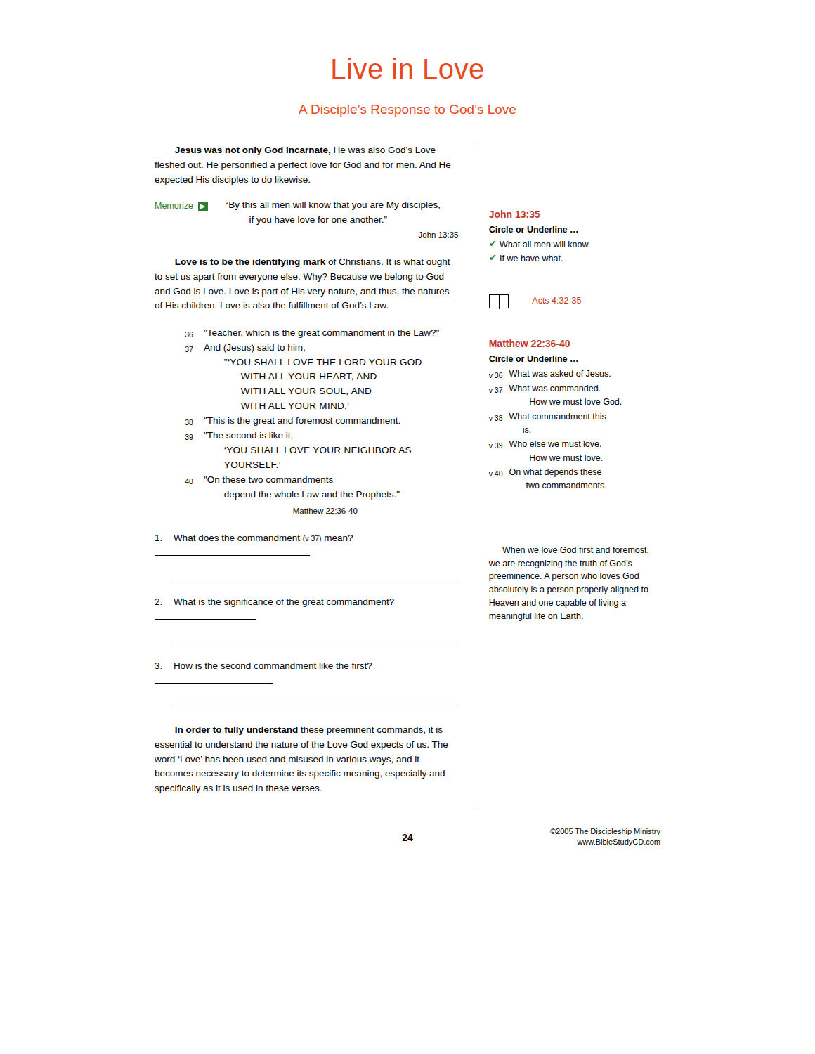Live in Love
A Disciple’s Response to God’s Love
Jesus was not only God incarnate, He was also God’s Love fleshed out. He personified a perfect love for God and for men. And He expected His disciples to do likewise.
Memorize
“By this all men will know that you are My disciples,
if you have love for one another.”
John 13:35
Love is to be the identifying mark of Christians. It is what ought to set us apart from everyone else. Why? Because we belong to God and God is Love. Love is part of His very nature, and thus, the natures of His children. Love is also the fulfillment of God’s Law.
36
"Teacher, which is the great commandment in the Law?"
37
And (Jesus) said to him,
"‘YOU SHALL LOVE THE LORD YOUR GOD
WITH ALL YOUR HEART, AND
WITH ALL YOUR SOUL, AND
WITH ALL YOUR MIND.’
38
"This is the great and foremost commandment.
39
"The second is like it,
‘YOU SHALL LOVE YOUR NEIGHBOR AS YOURSELF.’
40
"On these two commandments
depend the whole Law and the Prophets."
Matthew 22:36-40
1. What does the commandment (v 37) mean?
2. What is the significance of the great commandment?
3. How is the second commandment like the first?
In order to fully understand these preeminent commands, it is essential to understand the nature of the Love God expects of us. The word ‘Love’ has been used and misused in various ways, and it becomes necessary to determine its specific meaning, especially and specifically as it is used in these verses.
John 13:35
Circle or Underline …
✔What all men will know.
✔If we have what.
Acts 4:32-35
Matthew 22:36-40
Circle or Underline …
v 36 What was asked of Jesus.
v 37 What was commanded.
How we must love God.
v 38 What commandment this
is.
v 39 Who else we must love.
How we must love.
v 40 On what depends these
two commandments.
When we love God first and foremost, we are recognizing the truth of God’s preeminence. A person who loves God absolutely is a person properly aligned to Heaven and one capable of living a meaningful life on Earth.
24
©2005 The Discipleship Ministry
www.BibleStudyCD.com